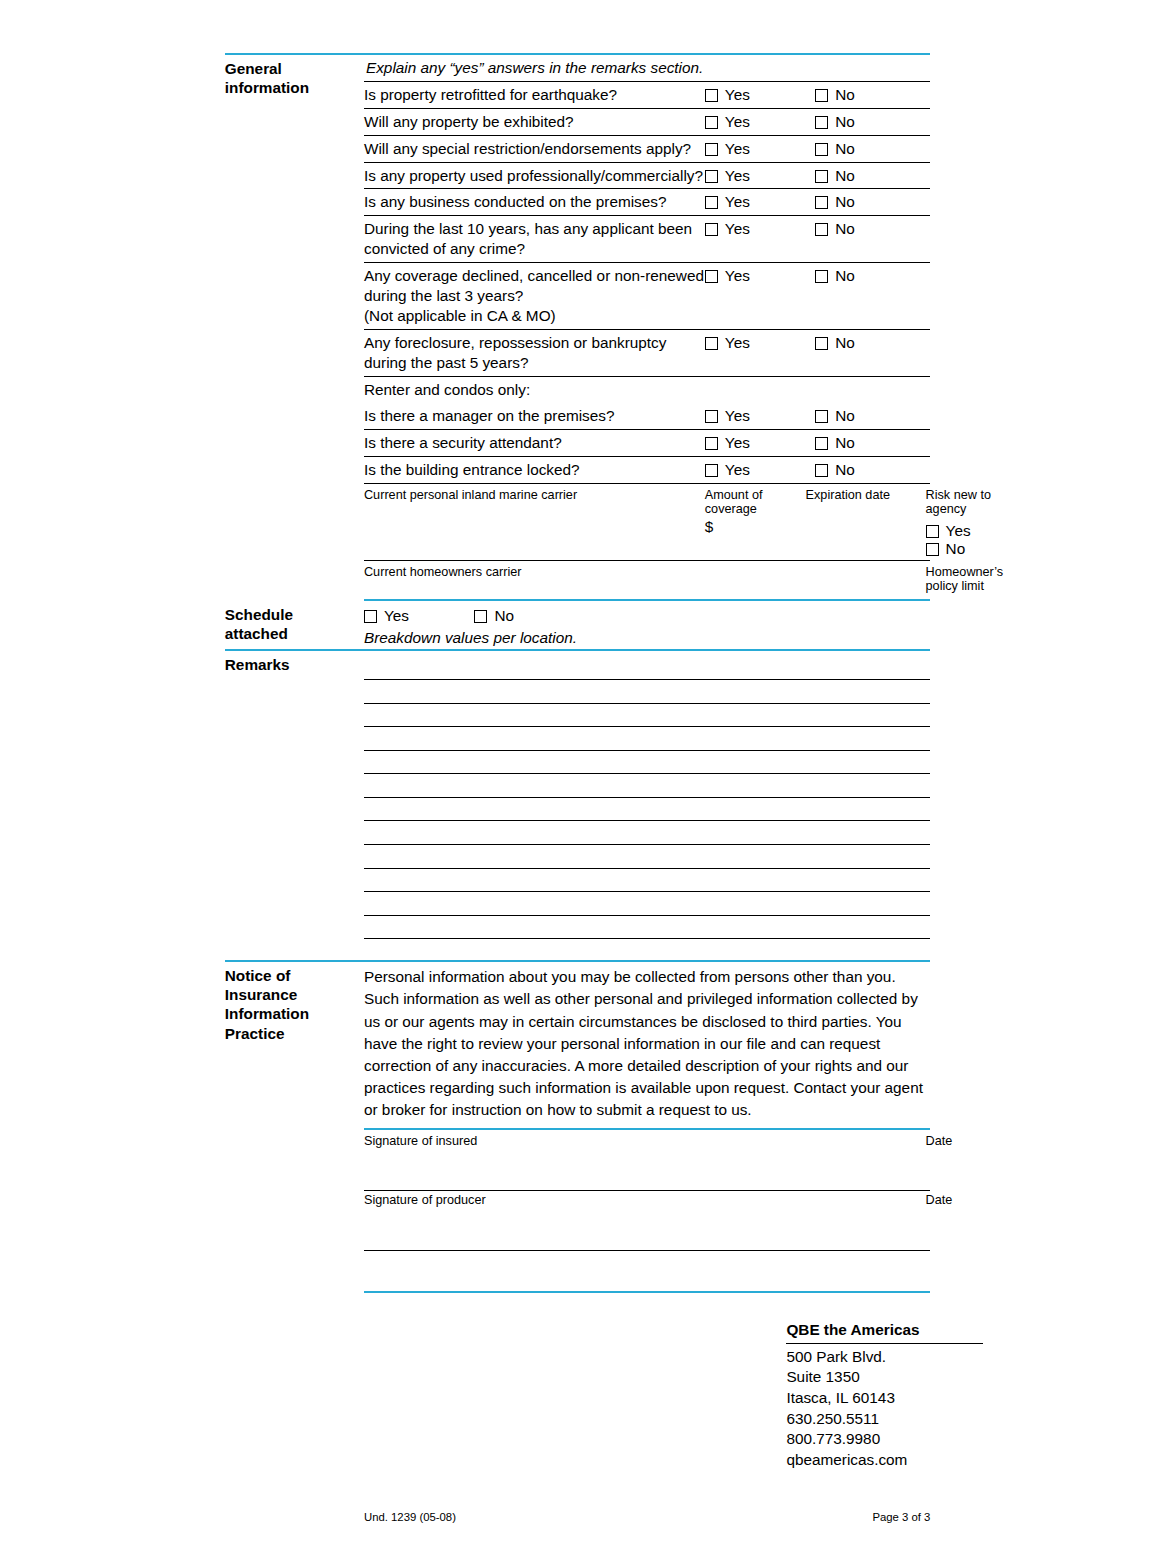General
information
Explain any “yes” answers in the remarks section.
| Is property retrofitted for earthquake? | Yes No |
| Will any property be exhibited? | Yes No |
| Will any special restriction/endorsements apply? | Yes No |
| Is any property used professionally/commercially? | Yes No |
| Is any business conducted on the premises? | Yes No |
| During the last 10 years, has any applicant been convicted of any crime? | Yes No |
| Any coverage declined, cancelled or non-renewed during the last 3 years? (Not applicable in CA & MO) | Yes No |
| Any foreclosure, repossession or bankruptcy during the past 5 years? | Yes No |
| Renter and condos only: | |
| Is there a manager on the premises? | Yes No |
| Is there a security attendant? | Yes No |
| Is the building entrance locked? | Yes No |
Current personal inland marine carrier
Amount of
coverage
$
Expiration date
Risk new to agency
Yes No
Current homeowners carrier
Homeowner’s policy limit
Schedule
attached
Yes No
Breakdown values per location.
Remarks
Notice of
Insurance
Information
Practice
Personal information about you may be collected from persons other than you. Such information as well as other personal and privileged information collected by us or our agents may in certain circumstances be disclosed to third parties. You have the right to review your personal information in our file and can request correction of any inaccuracies. A more detailed description of your rights and our practices regarding such information is available upon request. Contact your agent or broker for instruction on how to submit a request to us.
Signature of insured
Date
Signature of producer
Date
QBE the Americas 500 Park Blvd.
Suite 1350
Itasca, IL 60143
630.250.5511
800.773.9980
qbeamericas.com
Und. 1239 (05-08)
Page 3 of 3